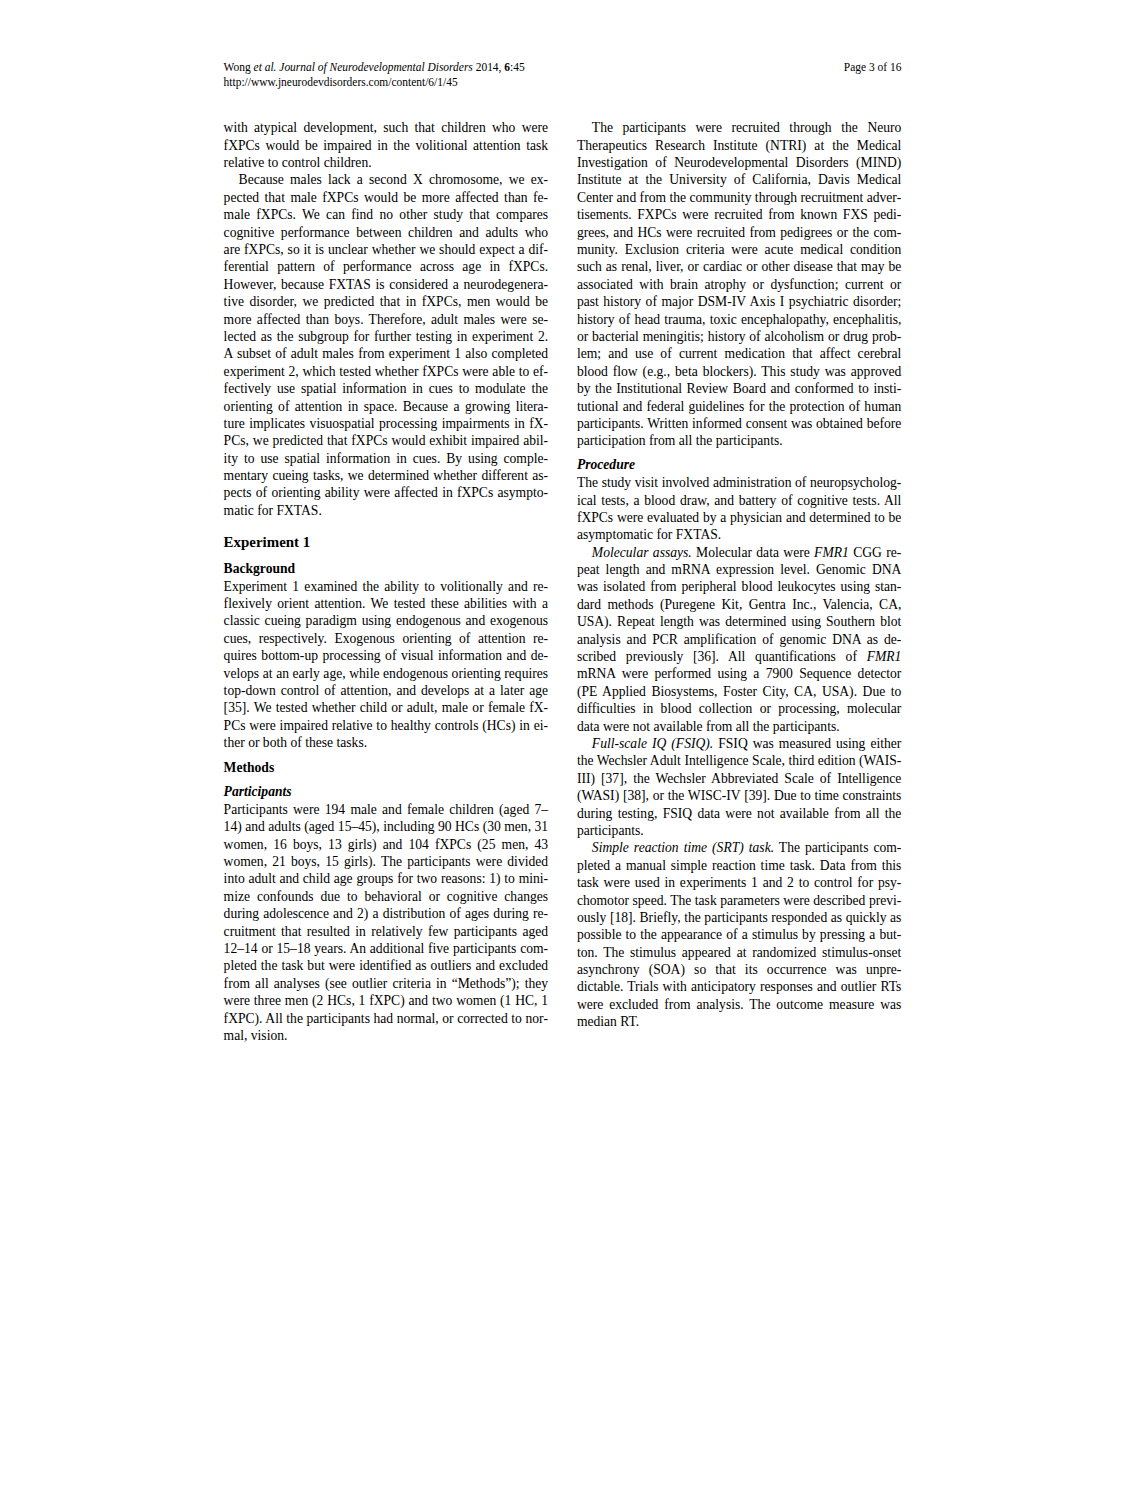Wong et al. Journal of Neurodevelopmental Disorders 2014, 6:45
http://www.jneurodevdisorders.com/content/6/1/45
Page 3 of 16
with atypical development, such that children who were fXPCs would be impaired in the volitional attention task relative to control children.
Because males lack a second X chromosome, we expected that male fXPCs would be more affected than female fXPCs. We can find no other study that compares cognitive performance between children and adults who are fXPCs, so it is unclear whether we should expect a differential pattern of performance across age in fXPCs. However, because FXTAS is considered a neurodegenerative disorder, we predicted that in fXPCs, men would be more affected than boys. Therefore, adult males were selected as the subgroup for further testing in experiment 2. A subset of adult males from experiment 1 also completed experiment 2, which tested whether fXPCs were able to effectively use spatial information in cues to modulate the orienting of attention in space. Because a growing literature implicates visuospatial processing impairments in fXPCs, we predicted that fXPCs would exhibit impaired ability to use spatial information in cues. By using complementary cueing tasks, we determined whether different aspects of orienting ability were affected in fXPCs asymptomatic for FXTAS.
Experiment 1
Background
Experiment 1 examined the ability to volitionally and reflexively orient attention. We tested these abilities with a classic cueing paradigm using endogenous and exogenous cues, respectively. Exogenous orienting of attention requires bottom-up processing of visual information and develops at an early age, while endogenous orienting requires top-down control of attention, and develops at a later age [35]. We tested whether child or adult, male or female fXPCs were impaired relative to healthy controls (HCs) in either or both of these tasks.
Methods
Participants
Participants were 194 male and female children (aged 7–14) and adults (aged 15–45), including 90 HCs (30 men, 31 women, 16 boys, 13 girls) and 104 fXPCs (25 men, 43 women, 21 boys, 15 girls). The participants were divided into adult and child age groups for two reasons: 1) to minimize confounds due to behavioral or cognitive changes during adolescence and 2) a distribution of ages during recruitment that resulted in relatively few participants aged 12–14 or 15–18 years. An additional five participants completed the task but were identified as outliers and excluded from all analyses (see outlier criteria in “Methods”); they were three men (2 HCs, 1 fXPC) and two women (1 HC, 1 fXPC). All the participants had normal, or corrected to normal, vision.
The participants were recruited through the Neuro Therapeutics Research Institute (NTRI) at the Medical Investigation of Neurodevelopmental Disorders (MIND) Institute at the University of California, Davis Medical Center and from the community through recruitment advertisements. FXPCs were recruited from known FXS pedigrees, and HCs were recruited from pedigrees or the community. Exclusion criteria were acute medical condition such as renal, liver, or cardiac or other disease that may be associated with brain atrophy or dysfunction; current or past history of major DSM-IV Axis I psychiatric disorder; history of head trauma, toxic encephalopathy, encephalitis, or bacterial meningitis; history of alcoholism or drug problem; and use of current medication that affect cerebral blood flow (e.g., beta blockers). This study was approved by the Institutional Review Board and conformed to institutional and federal guidelines for the protection of human participants. Written informed consent was obtained before participation from all the participants.
Procedure
The study visit involved administration of neuropsychological tests, a blood draw, and battery of cognitive tests. All fXPCs were evaluated by a physician and determined to be asymptomatic for FXTAS.
Molecular assays. Molecular data were FMR1 CGG repeat length and mRNA expression level. Genomic DNA was isolated from peripheral blood leukocytes using standard methods (Puregene Kit, Gentra Inc., Valencia, CA, USA). Repeat length was determined using Southern blot analysis and PCR amplification of genomic DNA as described previously [36]. All quantifications of FMR1 mRNA were performed using a 7900 Sequence detector (PE Applied Biosystems, Foster City, CA, USA). Due to difficulties in blood collection or processing, molecular data were not available from all the participants.
Full-scale IQ (FSIQ). FSIQ was measured using either the Wechsler Adult Intelligence Scale, third edition (WAIS-III) [37], the Wechsler Abbreviated Scale of Intelligence (WASI) [38], or the WISC-IV [39]. Due to time constraints during testing, FSIQ data were not available from all the participants.
Simple reaction time (SRT) task. The participants completed a manual simple reaction time task. Data from this task were used in experiments 1 and 2 to control for psychomotor speed. The task parameters were described previously [18]. Briefly, the participants responded as quickly as possible to the appearance of a stimulus by pressing a button. The stimulus appeared at randomized stimulus-onset asynchrony (SOA) so that its occurrence was unpredictable. Trials with anticipatory responses and outlier RTs were excluded from analysis. The outcome measure was median RT.